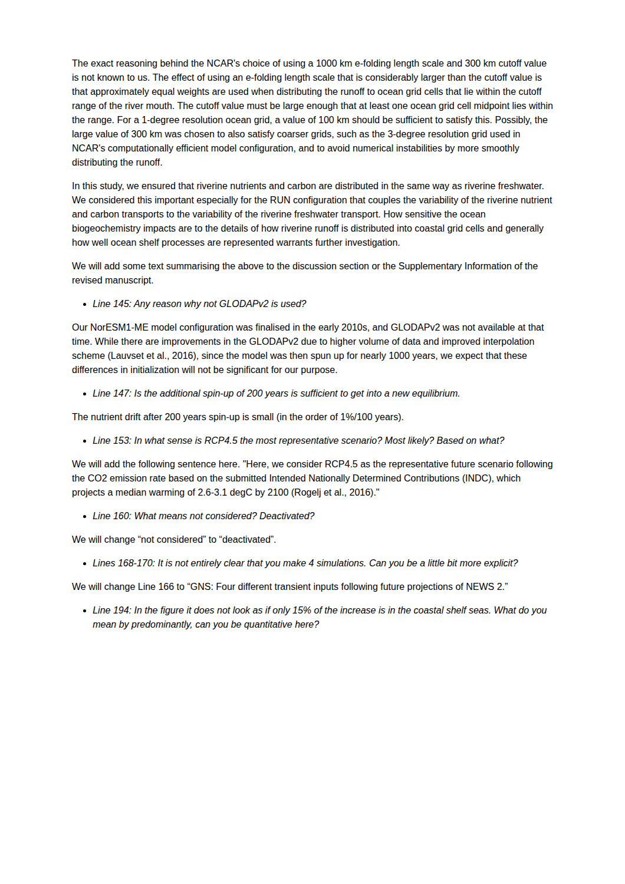The exact reasoning behind the NCAR's choice of using a 1000 km e-folding length scale and 300 km cutoff value is not known to us. The effect of using an e-folding length scale that is considerably larger than the cutoff value is that approximately equal weights are used when distributing the runoff to ocean grid cells that lie within the cutoff range of the river mouth. The cutoff value must be large enough that at least one ocean grid cell midpoint lies within the range. For a 1-degree resolution ocean grid, a value of 100 km should be sufficient to satisfy this. Possibly, the large value of 300 km was chosen to also satisfy coarser grids, such as the 3-degree resolution grid used in NCAR's computationally efficient model configuration, and to avoid numerical instabilities by more smoothly distributing the runoff.
In this study, we ensured that riverine nutrients and carbon are distributed in the same way as riverine freshwater. We considered this important especially for the RUN configuration that couples the variability of the riverine nutrient and carbon transports to the variability of the riverine freshwater transport. How sensitive the ocean biogeochemistry impacts are to the details of how riverine runoff is distributed into coastal grid cells and generally how well ocean shelf processes are represented warrants further investigation.
We will add some text summarising the above to the discussion section or the Supplementary Information of the revised manuscript.
Line 145: Any reason why not GLODAPv2 is used?
Our NorESM1-ME model configuration was finalised in the early 2010s, and GLODAPv2 was not available at that time. While there are improvements in the GLODAPv2 due to higher volume of data and improved interpolation scheme (Lauvset et al., 2016), since the model was then spun up for nearly 1000 years, we expect that these differences in initialization will not be significant for our purpose.
Line 147: Is the additional spin-up of 200 years is sufficient to get into a new equilibrium.
The nutrient drift after 200 years spin-up is small (in the order of 1%/100 years).
Line 153: In what sense is RCP4.5 the most representative scenario? Most likely? Based on what?
We will add the following sentence here. "Here, we consider RCP4.5 as the representative future scenario following the CO2 emission rate based on the submitted Intended Nationally Determined Contributions (INDC), which projects a median warming of 2.6-3.1 degC by 2100 (Rogelj et al., 2016)."
Line 160: What means not considered? Deactivated?
We will change “not considered” to “deactivated”.
Lines 168-170: It is not entirely clear that you make 4 simulations. Can you be a little bit more explicit?
We will change Line 166 to “GNS: Four different transient inputs following future projections of NEWS 2.”
Line 194: In the figure it does not look as if only 15% of the increase is in the coastal shelf seas. What do you mean by predominantly, can you be quantitative here?